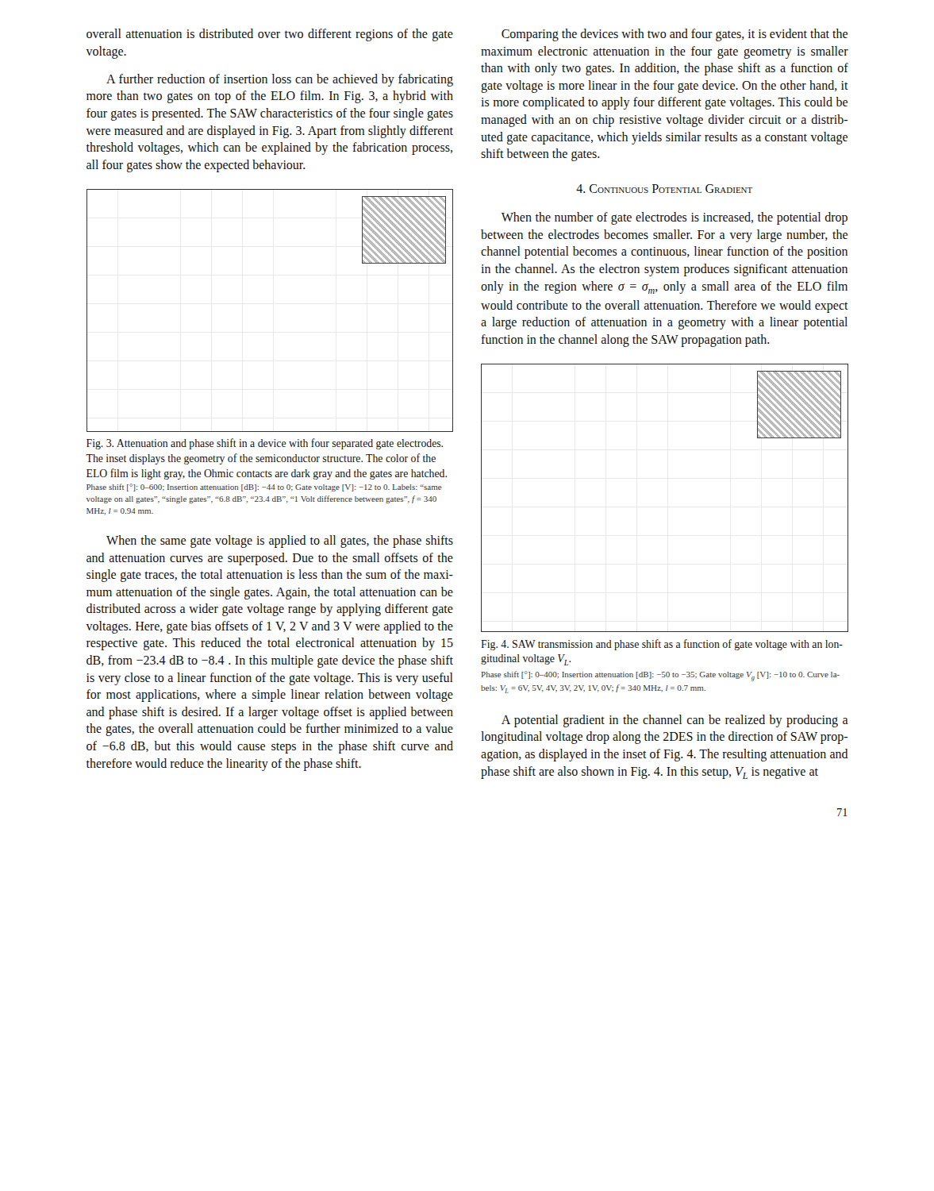overall attenuation is distributed over two different regions of the gate voltage.
A further reduction of insertion loss can be achieved by fabricating more than two gates on top of the ELO film. In Fig. 3, a hybrid with four gates is presented. The SAW characteristics of the four single gates were measured and are displayed in Fig. 3. Apart from slightly different threshold voltages, which can be explained by the fabrication process, all four gates show the expected behaviour.
Fig. 3. Attenuation and phase shift in a device with four separated gate electrodes. The inset displays the geometry of the semiconductor structure. The color of the ELO film is light gray, the Ohmic contacts are dark gray and the gates are hatched.
Phase shift [°]: 0–600; Insertion attenuation [dB]: −44 to 0; Gate voltage [V]: −12 to 0. Labels: “same voltage on all gates”, “single gates”, “6.8 dB”, “23.4 dB”, “1 Volt difference between gates”, f = 340 MHz, l = 0.94 mm.
When the same gate voltage is applied to all gates, the phase shifts and attenuation curves are superposed. Due to the small offsets of the single gate traces, the total attenuation is less than the sum of the maximum attenuation of the single gates. Again, the total attenuation can be distributed across a wider gate voltage range by applying different gate voltages. Here, gate bias offsets of 1 V, 2 V and 3 V were applied to the respective gate. This reduced the total electronical attenuation by 15 dB, from −23.4 dB to −8.4 . In this multiple gate device the phase shift is very close to a linear function of the gate voltage. This is very useful for most applications, where a simple linear relation between voltage and phase shift is desired. If a larger voltage offset is applied between the gates, the overall attenuation could be further minimized to a value of −6.8 dB, but this would cause steps in the phase shift curve and therefore would reduce the linearity of the phase shift.
Comparing the devices with two and four gates, it is evident that the maximum electronic attenuation in the four gate geometry is smaller than with only two gates. In addition, the phase shift as a function of gate voltage is more linear in the four gate device. On the other hand, it is more complicated to apply four different gate voltages. This could be managed with an on chip resistive voltage divider circuit or a distributed gate capacitance, which yields similar results as a constant voltage shift between the gates.
4. Continuous Potential Gradient
When the number of gate electrodes is increased, the potential drop between the electrodes becomes smaller. For a very large number, the channel potential becomes a continuous, linear function of the position in the channel. As the electron system produces significant attenuation only in the region where σ = σm, only a small area of the ELO film would contribute to the overall attenuation. Therefore we would expect a large reduction of attenuation in a geometry with a linear potential function in the channel along the SAW propagation path.
Fig. 4. SAW transmission and phase shift as a function of gate voltage with an longitudinal voltage VL.
Phase shift [°]: 0–400; Insertion attenuation [dB]: −50 to −35; Gate voltage Vg [V]: −10 to 0. Curve labels: VL = 6V, 5V, 4V, 3V, 2V, 1V, 0V; f = 340 MHz, l = 0.7 mm.
A potential gradient in the channel can be realized by producing a longitudinal voltage drop along the 2DES in the direction of SAW propagation, as displayed in the inset of Fig. 4. The resulting attenuation and phase shift are also shown in Fig. 4. In this setup, VL is negative at
71